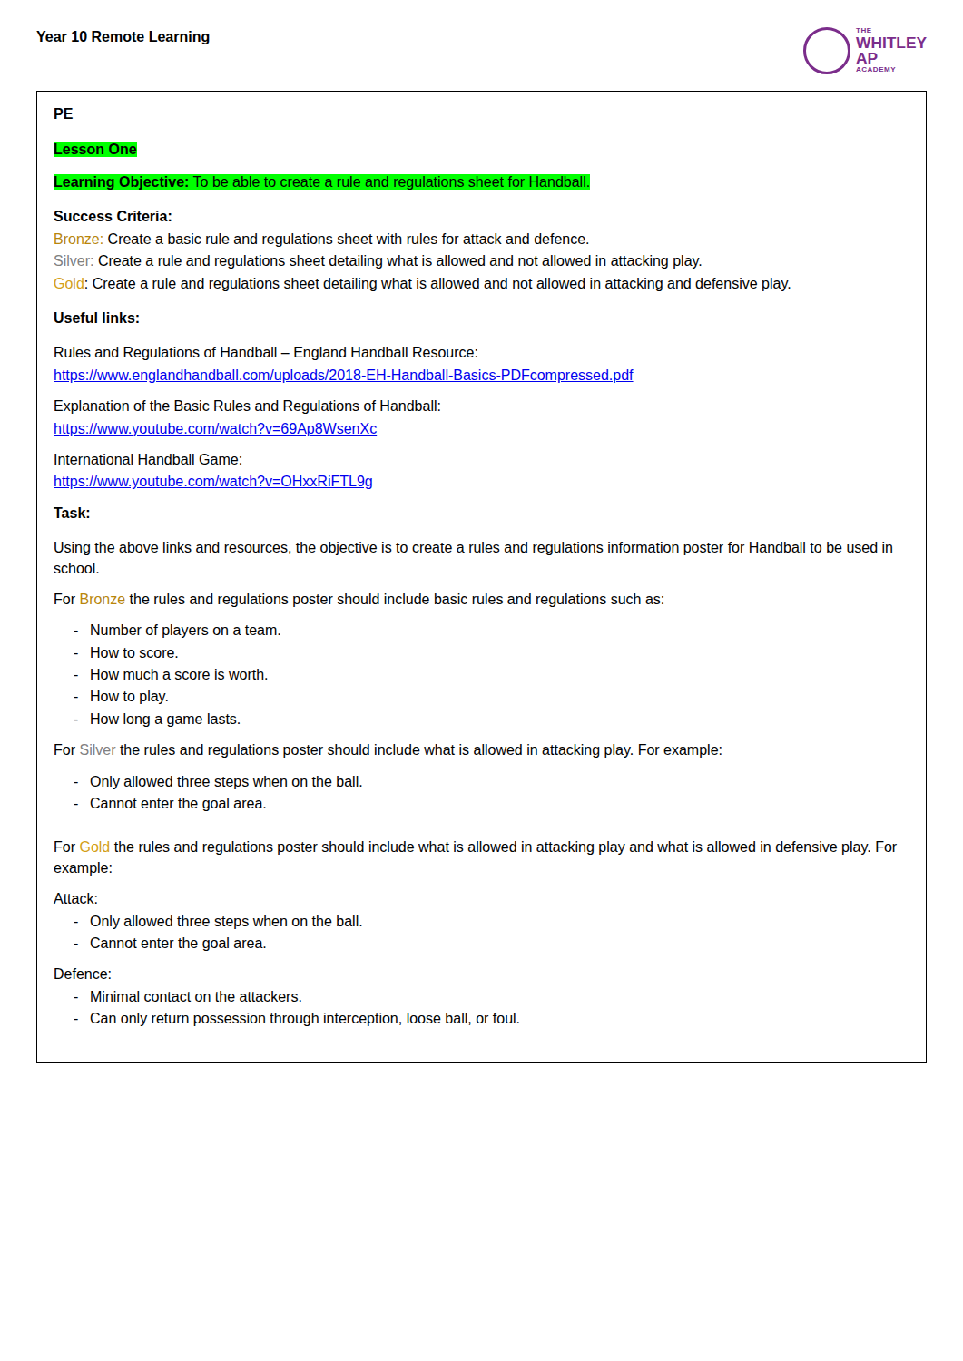Year 10 Remote Learning
THE WHITLEY AP ACADEMY
PE
Lesson One
Learning Objective: To be able to create a rule and regulations sheet for Handball.
Success Criteria:
Bronze: Create a basic rule and regulations sheet with rules for attack and defence.
Silver: Create a rule and regulations sheet detailing what is allowed and not allowed in attacking play.
Gold: Create a rule and regulations sheet detailing what is allowed and not allowed in attacking and defensive play.
Useful links:
Rules and Regulations of Handball – England Handball Resource:
https://www.englandhandball.com/uploads/2018-EH-Handball-Basics-PDFcompressed.pdf
Explanation of the Basic Rules and Regulations of Handball:
https://www.youtube.com/watch?v=69Ap8WsenXc
International Handball Game:
https://www.youtube.com/watch?v=OHxxRiFTL9g
Task:
Using the above links and resources, the objective is to create a rules and regulations information poster for Handball to be used in school.
For Bronze the rules and regulations poster should include basic rules and regulations such as:
Number of players on a team.
How to score.
How much a score is worth.
How to play.
How long a game lasts.
For Silver the rules and regulations poster should include what is allowed in attacking play. For example:
Only allowed three steps when on the ball.
Cannot enter the goal area.
For Gold the rules and regulations poster should include what is allowed in attacking play and what is allowed in defensive play. For example:
Attack:
Only allowed three steps when on the ball.
Cannot enter the goal area.
Defence:
Minimal contact on the attackers.
Can only return possession through interception, loose ball, or foul.